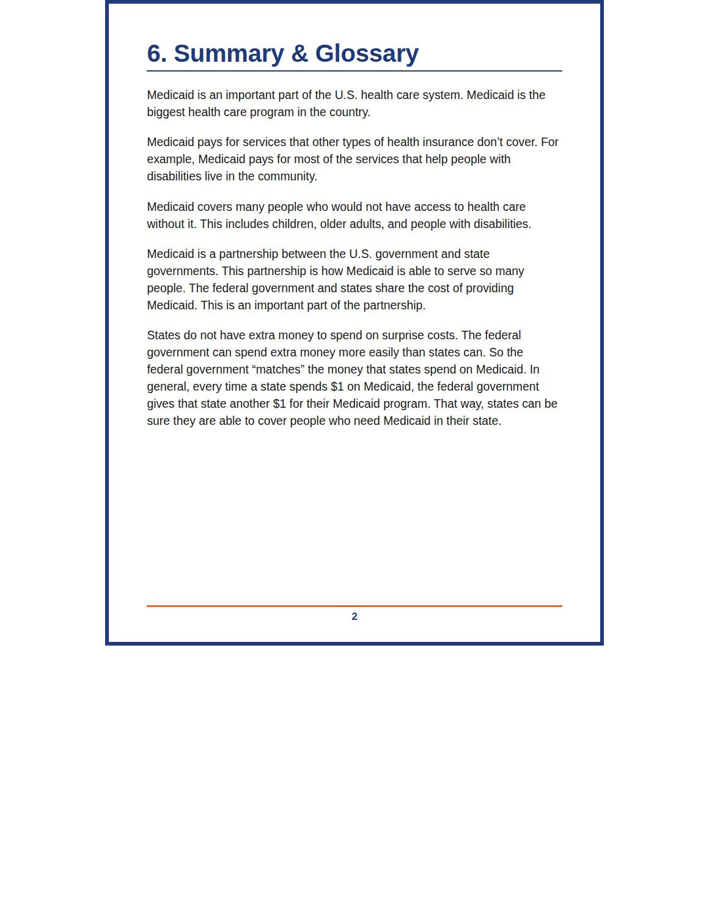6. Summary & Glossary
Medicaid is an important part of the U.S. health care system. Medicaid is the biggest health care program in the country.
Medicaid pays for services that other types of health insurance don’t cover. For example, Medicaid pays for most of the services that help people with disabilities live in the community.
Medicaid covers many people who would not have access to health care without it. This includes children, older adults, and people with disabilities.
Medicaid is a partnership between the U.S. government and state governments. This partnership is how Medicaid is able to serve so many people. The federal government and states share the cost of providing Medicaid. This is an important part of the partnership.
States do not have extra money to spend on surprise costs. The federal government can spend extra money more easily than states can. So the federal government “matches” the money that states spend on Medicaid. In general, every time a state spends $1 on Medicaid, the federal government gives that state another $1 for their Medicaid program. That way, states can be sure they are able to cover people who need Medicaid in their state.
2